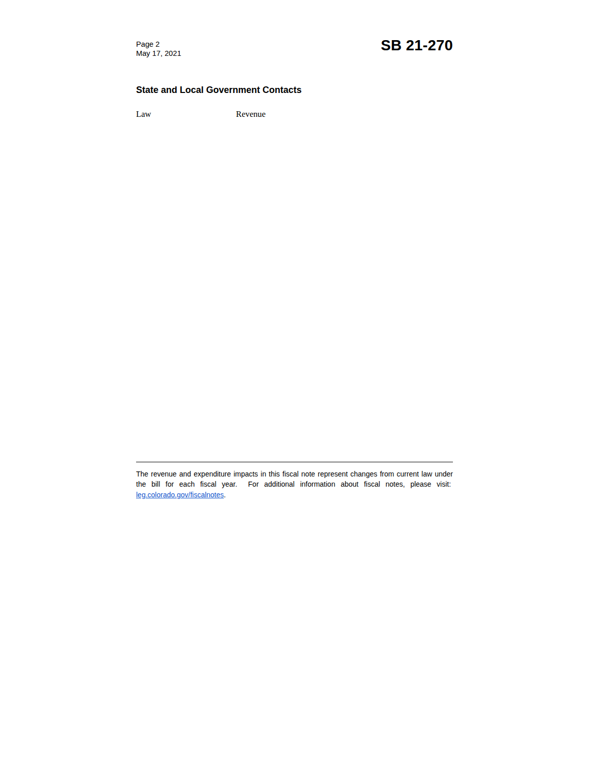Page 2
May 17, 2021
SB 21-270
State and Local Government Contacts
Law
Revenue
The revenue and expenditure impacts in this fiscal note represent changes from current law under the bill for each fiscal year. For additional information about fiscal notes, please visit: leg.colorado.gov/fiscalnotes.